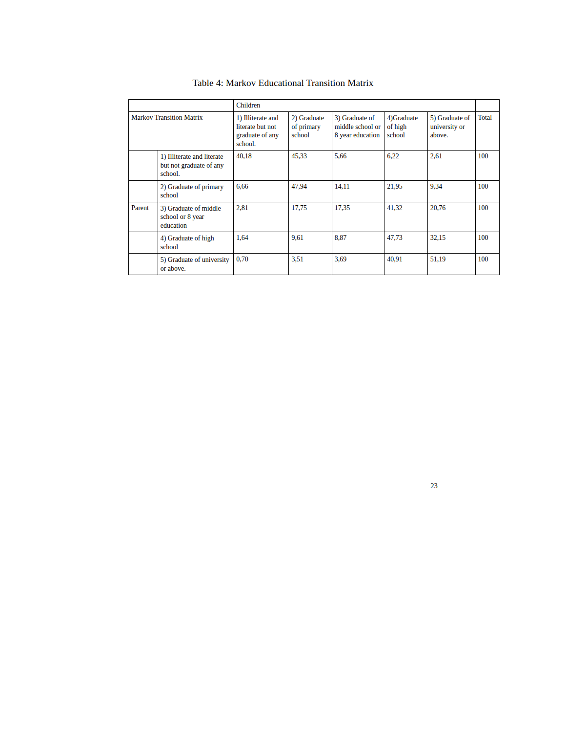Table 4: Markov Educational Transition Matrix
| | Children | |
| Markov Transition Matrix | 1) Illiterate and literate but not graduate of any school. | 2) Graduate of primary school | 3) Graduate of middle school or 8 year education | 4)Graduate of high school | 5) Graduate of university or above. | Total |
| | 1) Illiterate and literate but not graduate of any school. | 40,18 | 45,33 | 5,66 | 6,22 | 2,61 | 100 |
| | 2) Graduate of primary school | 6,66 | 47,94 | 14,11 | 21,95 | 9,34 | 100 |
| Parent | 3) Graduate of middle school or 8 year education | 2,81 | 17,75 | 17,35 | 41,32 | 20,76 | 100 |
| | 4) Graduate of high school | 1,64 | 9,61 | 8,87 | 47,73 | 32,15 | 100 |
| | 5) Graduate of university or above. | 0,70 | 3,51 | 3,69 | 40,91 | 51,19 | 100 |
23